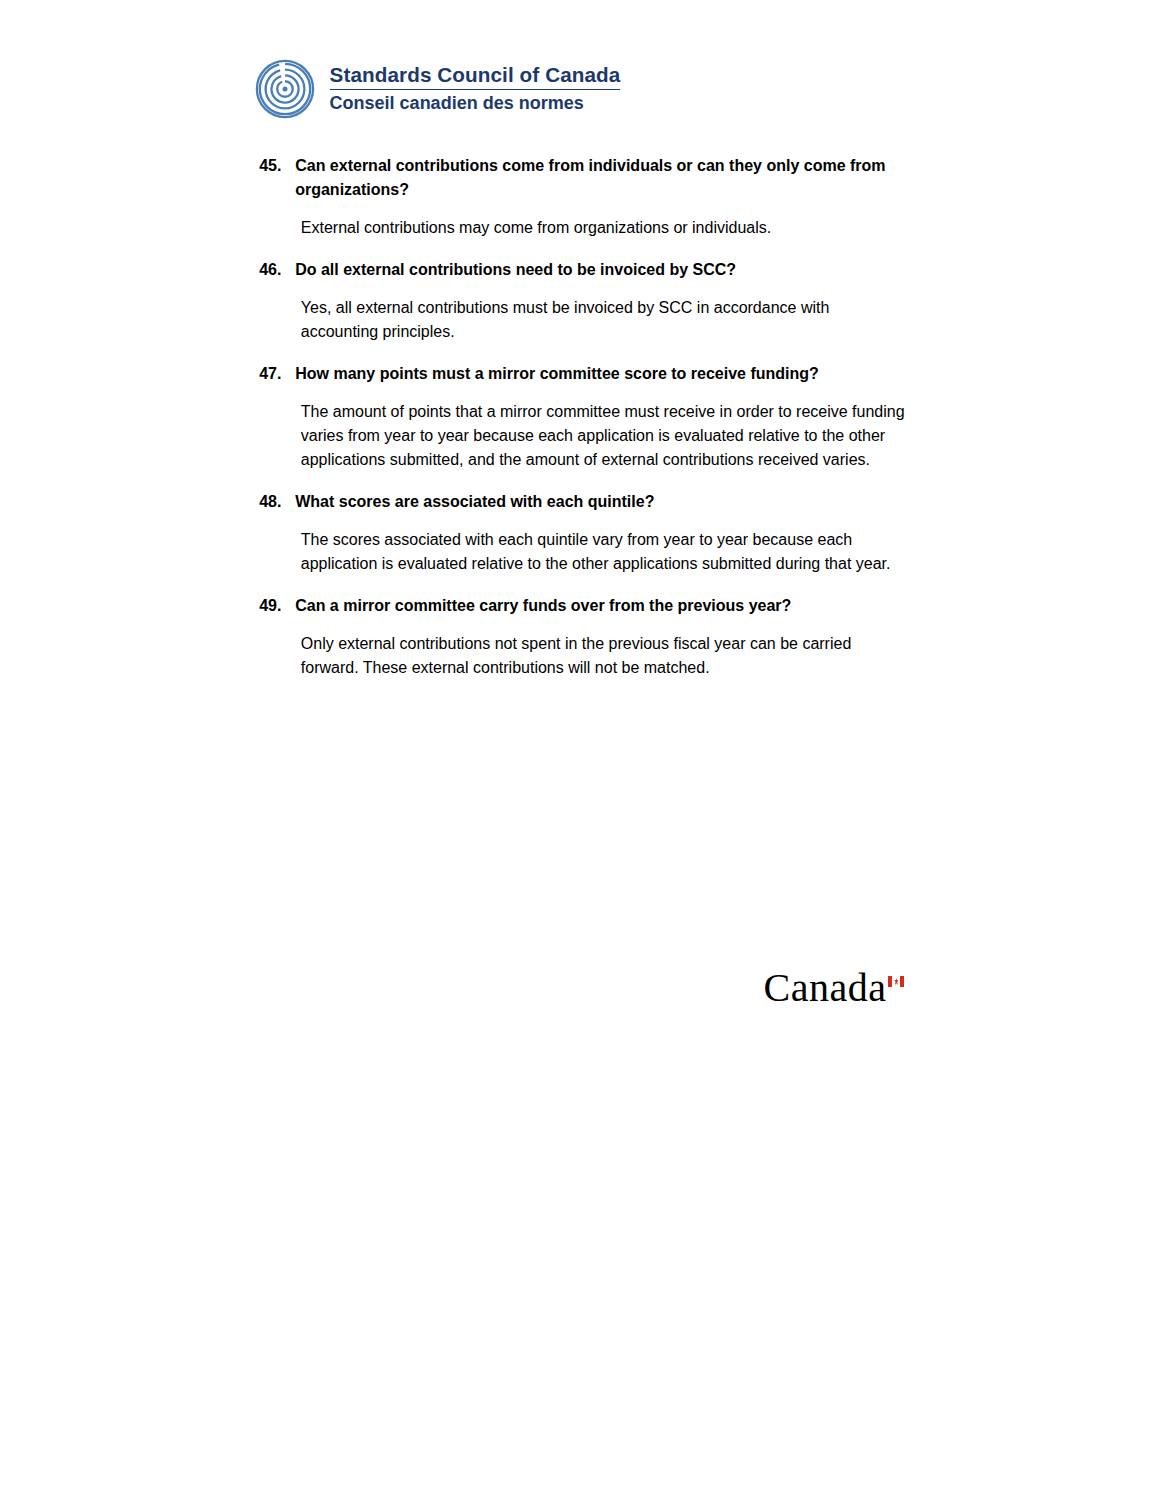Standards Council of Canada
Conseil canadien des normes
45.
Can external contributions come from individuals or can they only come from organizations?
External contributions may come from organizations or individuals.
46.
Do all external contributions need to be invoiced by SCC?
Yes, all external contributions must be invoiced by SCC in accordance with accounting principles.
47.
How many points must a mirror committee score to receive funding?
The amount of points that a mirror committee must receive in order to receive funding varies from year to year because each application is evaluated relative to the other applications submitted, and the amount of external contributions received varies.
48.
What scores are associated with each quintile?
The scores associated with each quintile vary from year to year because each application is evaluated relative to the other applications submitted during that year.
49.
Can a mirror committee carry funds over from the previous year?
Only external contributions not spent in the previous fiscal year can be carried forward. These external contributions will not be matched.
Canada